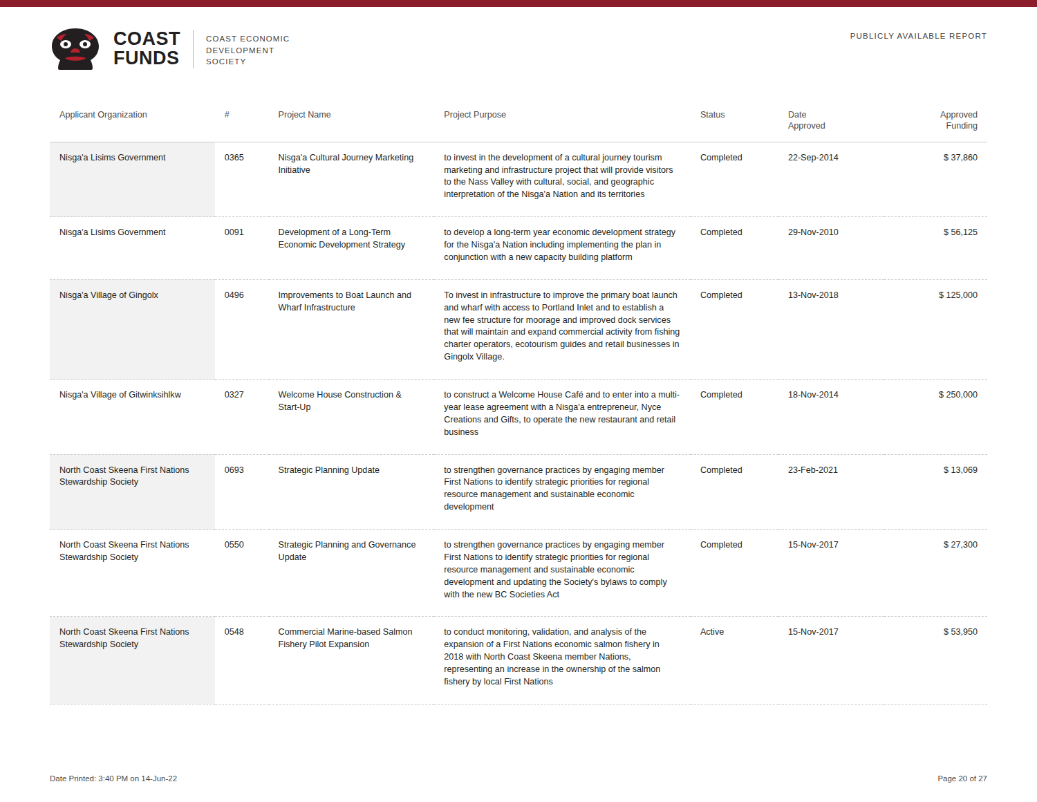COAST FUNDS
COAST ECONOMIC
DEVELOPMENT
SOCIETY
PUBLICLY AVAILABLE REPORT
| Applicant Organization | # | Project Name | Project Purpose | Status | Date Approved | Approved Funding |
| --- | --- | --- | --- | --- | --- | --- |
| Nisga'a Lisims Government | 0365 | Nisga'a Cultural Journey Marketing Initiative | to invest in the development of a cultural journey tourism marketing and infrastructure project that will provide visitors to the Nass Valley with cultural, social, and geographic interpretation of the Nisga'a Nation and its territories | Completed | 22-Sep-2014 | $ 37,860 |
| Nisga'a Lisims Government | 0091 | Development of a Long-Term Economic Development Strategy | to develop a long-term year economic development strategy for the Nisga'a Nation including implementing the plan in conjunction with a new capacity building platform | Completed | 29-Nov-2010 | $ 56,125 |
| Nisga'a Village of Gingolx | 0496 | Improvements to Boat Launch and Wharf Infrastructure | To invest in infrastructure to improve the primary boat launch and wharf with access to Portland Inlet and to establish a new fee structure for moorage and improved dock services that will maintain and expand commercial activity from fishing charter operators, ecotourism guides and retail businesses in Gingolx Village. | Completed | 13-Nov-2018 | $ 125,000 |
| Nisga'a Village of Gitwinksihlkw | 0327 | Welcome House Construction & Start-Up | to construct a Welcome House Café and to enter into a multi-year lease agreement with a Nisga'a entrepreneur, Nyce Creations and Gifts, to operate the new restaurant and retail business | Completed | 18-Nov-2014 | $ 250,000 |
| North Coast Skeena First Nations Stewardship Society | 0693 | Strategic Planning Update | to strengthen governance practices by engaging member First Nations to identify strategic priorities for regional resource management and sustainable economic development | Completed | 23-Feb-2021 | $ 13,069 |
| North Coast Skeena First Nations Stewardship Society | 0550 | Strategic Planning and Governance Update | to strengthen governance practices by engaging member First Nations to identify strategic priorities for regional resource management and sustainable economic development and updating the Society's bylaws to comply with the new BC Societies Act | Completed | 15-Nov-2017 | $ 27,300 |
| North Coast Skeena First Nations Stewardship Society | 0548 | Commercial Marine-based Salmon Fishery Pilot Expansion | to conduct monitoring, validation, and analysis of the expansion of a First Nations economic salmon fishery in 2018 with North Coast Skeena member Nations, representing an increase in the ownership of the salmon fishery by local First Nations | Active | 15-Nov-2017 | $ 53,950 |
Date Printed: 3:40 PM on 14-Jun-22
Page 20 of 27